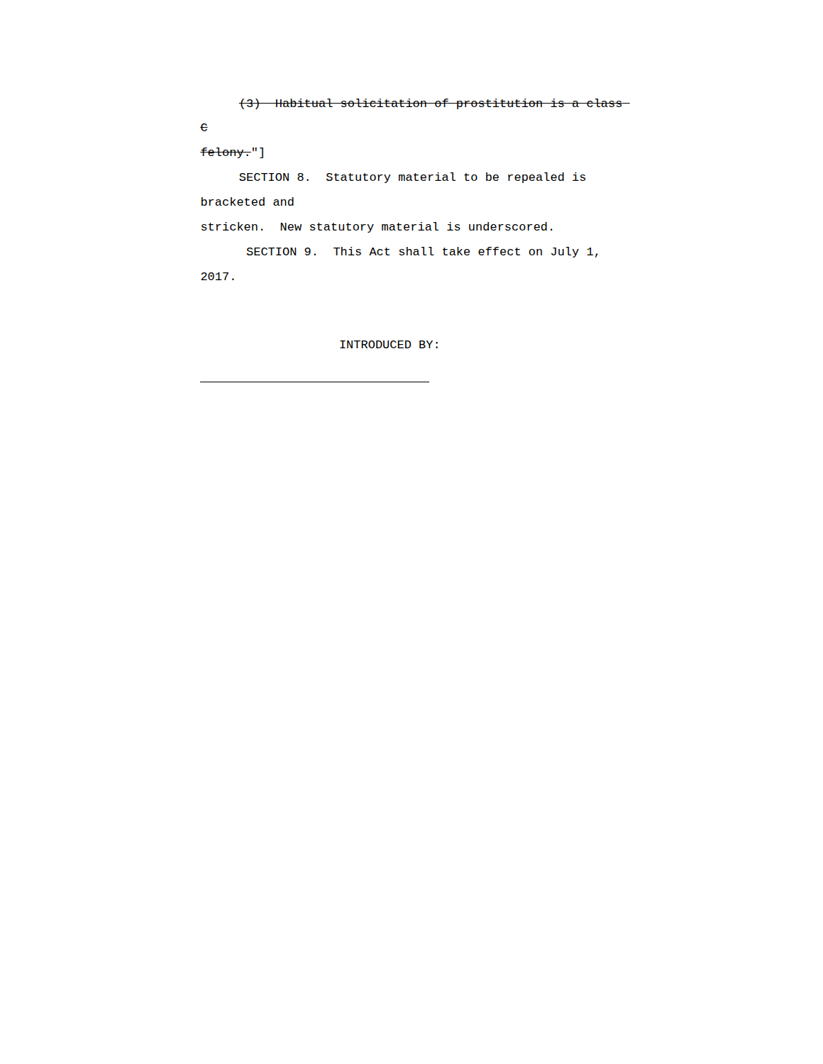(3) Habitual solicitation of prostitution is a class C
felony."]
SECTION 8. Statutory material to be repealed is bracketed and
stricken. New statutory material is underscored.
SECTION 9. This Act shall take effect on July 1, 2017.
INTRODUCED BY: